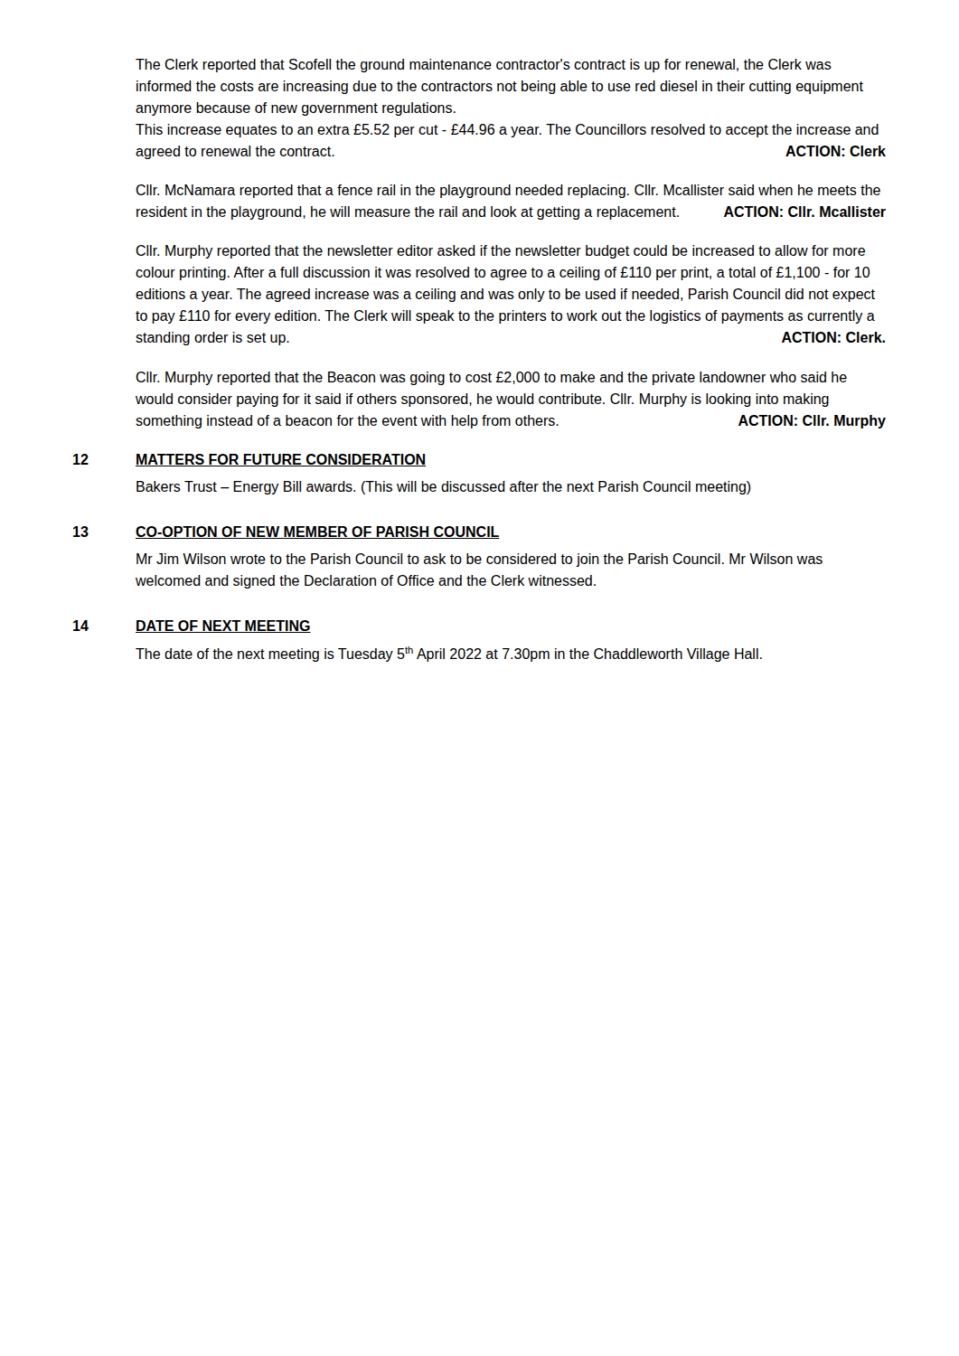The Clerk reported that Scofell the ground maintenance contractor's contract is up for renewal, the Clerk was informed the costs are increasing due to the contractors not being able to use red diesel in their cutting equipment anymore because of new government regulations.
This increase equates to an extra £5.52 per cut - £44.96 a year. The Councillors resolved to accept the increase and agreed to renewal the contract. ACTION: Clerk
Cllr. McNamara reported that a fence rail in the playground needed replacing. Cllr. Mcallister said when he meets the resident in the playground, he will measure the rail and look at getting a replacement. ACTION: Cllr. Mcallister
Cllr. Murphy reported that the newsletter editor asked if the newsletter budget could be increased to allow for more colour printing. After a full discussion it was resolved to agree to a ceiling of £110 per print, a total of £1,100 - for 10 editions a year. The agreed increase was a ceiling and was only to be used if needed, Parish Council did not expect to pay £110 for every edition. The Clerk will speak to the printers to work out the logistics of payments as currently a standing order is set up. ACTION: Clerk.
Cllr. Murphy reported that the Beacon was going to cost £2,000 to make and the private landowner who said he would consider paying for it said if others sponsored, he would contribute. Cllr. Murphy is looking into making something instead of a beacon for the event with help from others. ACTION: Cllr. Murphy
12
MATTERS FOR FUTURE CONSIDERATION
Bakers Trust – Energy Bill awards. (This will be discussed after the next Parish Council meeting)
13
CO-OPTION OF NEW MEMBER OF PARISH COUNCIL
Mr Jim Wilson wrote to the Parish Council to ask to be considered to join the Parish Council. Mr Wilson was welcomed and signed the Declaration of Office and the Clerk witnessed.
14
DATE OF NEXT MEETING
The date of the next meeting is Tuesday 5th April 2022 at 7.30pm in the Chaddleworth Village Hall.